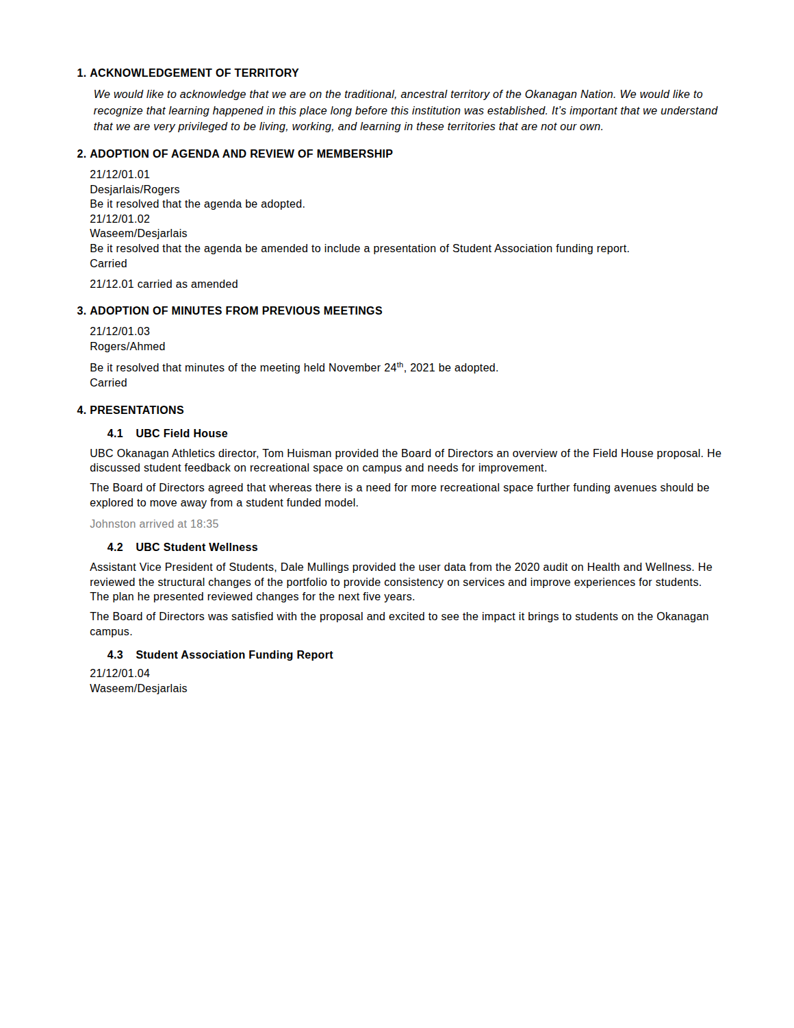ACKNOWLEDGEMENT OF TERRITORY
We would like to acknowledge that we are on the traditional, ancestral territory of the Okanagan Nation. We would like to recognize that learning happened in this place long before this institution was established. It’s important that we understand that we are very privileged to be living, working, and learning in these territories that are not our own.
ADOPTION OF AGENDA AND REVIEW OF MEMBERSHIP
21/12/01.01
Desjarlais/Rogers
Be it resolved that the agenda be adopted.
21/12/01.02
Waseem/Desjarlais
Be it resolved that the agenda be amended to include a presentation of Student Association funding report.
Carried
21/12.01 carried as amended
ADOPTION OF MINUTES FROM PREVIOUS MEETINGS
21/12/01.03
Rogers/Ahmed
Be it resolved that minutes of the meeting held November 24th, 2021 be adopted.
Carried
PRESENTATIONS
4.1 UBC Field House
UBC Okanagan Athletics director, Tom Huisman provided the Board of Directors an overview of the Field House proposal. He discussed student feedback on recreational space on campus and needs for improvement.
The Board of Directors agreed that whereas there is a need for more recreational space further funding avenues should be explored to move away from a student funded model.
Johnston arrived at 18:35
4.2 UBC Student Wellness
Assistant Vice President of Students, Dale Mullings provided the user data from the 2020 audit on Health and Wellness. He reviewed the structural changes of the portfolio to provide consistency on services and improve experiences for students. The plan he presented reviewed changes for the next five years.
The Board of Directors was satisfied with the proposal and excited to see the impact it brings to students on the Okanagan campus.
4.3 Student Association Funding Report
21/12/01.04
Waseem/Desjarlais